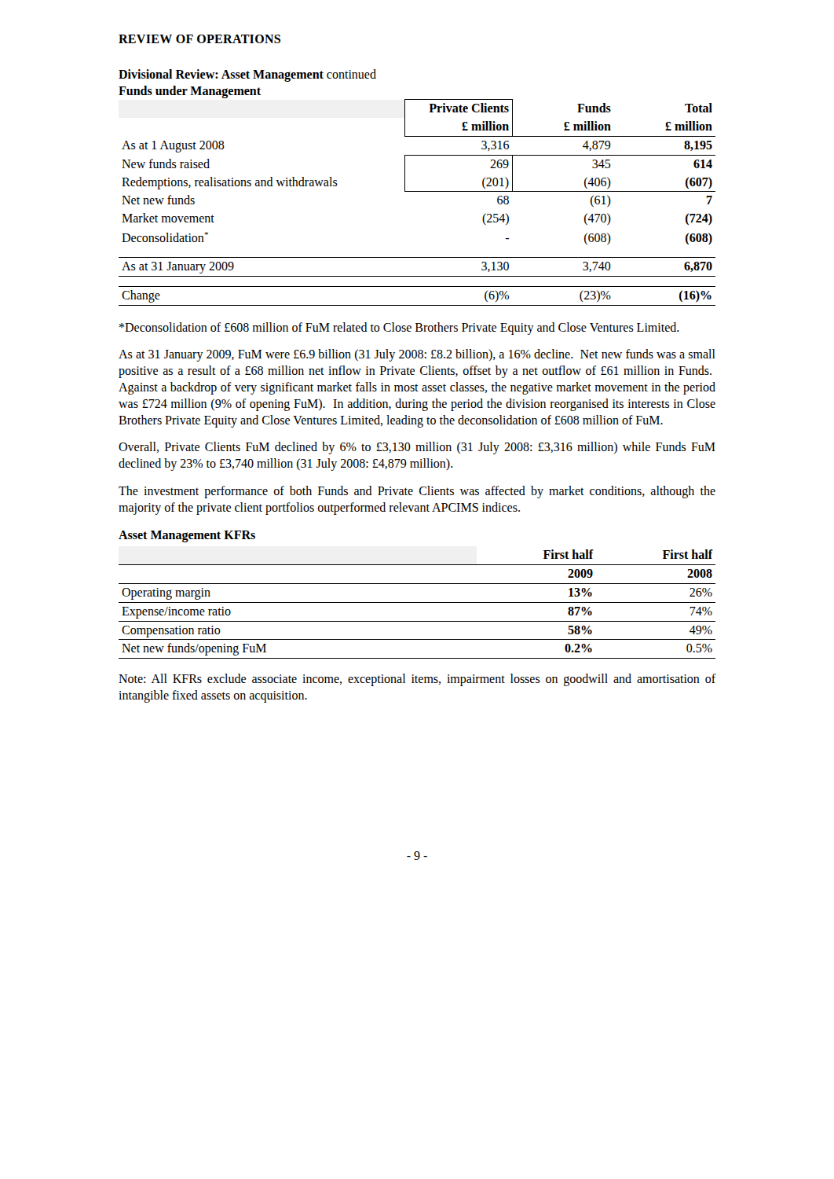REVIEW OF OPERATIONS
Divisional Review: Asset Management continued
Funds under Management
| | Private Clients | Funds | Total |
| --- | --- | --- | --- |
| | £ million | £ million | £ million |
| As at 1 August 2008 | 3,316 | 4,879 | 8,195 |
| New funds raised | 269 | 345 | 614 |
| Redemptions, realisations and withdrawals | (201) | (406) | (607) |
| Net new funds | 68 | (61) | 7 |
| Market movement | (254) | (470) | (724) |
| Deconsolidation * | - | (608) | (608) |
| As at 31 January 2009 | 3,130 | 3,740 | 6,870 |
| Change | (6)% | (23)% | (16)% |
*Deconsolidation of £608 million of FuM related to Close Brothers Private Equity and Close Ventures Limited.
As at 31 January 2009, FuM were £6.9 billion (31 July 2008: £8.2 billion), a 16% decline. Net new funds was a small positive as a result of a £68 million net inflow in Private Clients, offset by a net outflow of £61 million in Funds. Against a backdrop of very significant market falls in most asset classes, the negative market movement in the period was £724 million (9% of opening FuM). In addition, during the period the division reorganised its interests in Close Brothers Private Equity and Close Ventures Limited, leading to the deconsolidation of £608 million of FuM.
Overall, Private Clients FuM declined by 6% to £3,130 million (31 July 2008: £3,316 million) while Funds FuM declined by 23% to £3,740 million (31 July 2008: £4,879 million).
The investment performance of both Funds and Private Clients was affected by market conditions, although the majority of the private client portfolios outperformed relevant APCIMS indices.
Asset Management KFRs
| | First half | First half |
| --- | --- | --- |
| | 2009 | 2008 |
| Operating margin | 13% | 26% |
| Expense/income ratio | 87% | 74% |
| Compensation ratio | 58% | 49% |
| Net new funds/opening FuM | 0.2% | 0.5% |
Note: All KFRs exclude associate income, exceptional items, impairment losses on goodwill and amortisation of intangible fixed assets on acquisition.
- 9 -